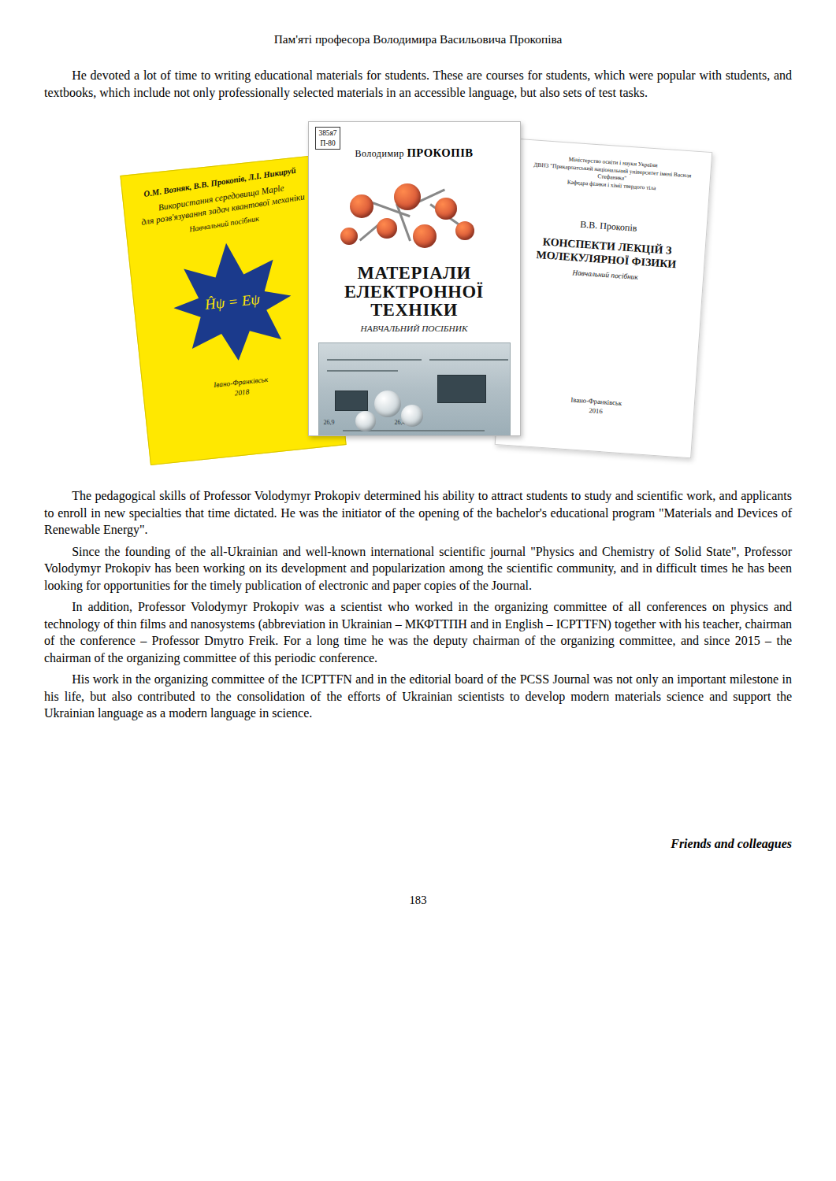Пам'яті професора Володимира Васильовича Прокопіва
He devoted a lot of time to writing educational materials for students. These are courses for students, which were popular with students, and textbooks, which include not only professionally selected materials in an accessible language, but also sets of test tasks.
О.М. Возняк, В.В. Прокопів, Л.І. Никируй
Використання середовища Maple
для розв'язування задач квантової механіки
Навчальний посібник
Ĥψ = Eψ
Івано-Франківськ
2018
385я7
П-80
Володимир ПРОКОПІВ
МАТЕРІАЛИ
ЕЛЕКТРОННОЇ ТЕХНІКИ
НАВЧАЛЬНИЙ ПОСІБНИК
26,9
26,4
Міністерство освіти і науки України
ДВНЗ "Прикарпатський національний університет імені Василя Стефаника"
Кафедра фізики і хімії твердого тіла
В.В. Прокопів
КОНСПЕКТИ ЛЕКЦІЙ З
МОЛЕКУЛЯРНОЇ ФІЗИКИ
Навчальний посібник
Івано-Франківськ
2016
The pedagogical skills of Professor Volodymyr Prokopiv determined his ability to attract students to study and scientific work, and applicants to enroll in new specialties that time dictated. He was the initiator of the opening of the bachelor's educational program "Materials and Devices of Renewable Energy".
Since the founding of the all-Ukrainian and well-known international scientific journal "Physics and Chemistry of Solid State", Professor Volodymyr Prokopiv has been working on its development and popularization among the scientific community, and in difficult times he has been looking for opportunities for the timely publication of electronic and paper copies of the Journal.
In addition, Professor Volodymyr Prokopiv was a scientist who worked in the organizing committee of all conferences on physics and technology of thin films and nanosystems (abbreviation in Ukrainian – МКФТТПН and in English – ICPTTFN) together with his teacher, chairman of the conference – Professor Dmytro Freik. For a long time he was the deputy chairman of the organizing committee, and since 2015 – the chairman of the organizing committee of this periodic conference.
His work in the organizing committee of the ICPTTFN and in the editorial board of the PCSS Journal was not only an important milestone in his life, but also contributed to the consolidation of the efforts of Ukrainian scientists to develop modern materials science and support the Ukrainian language as a modern language in science.
Friends and colleagues
183